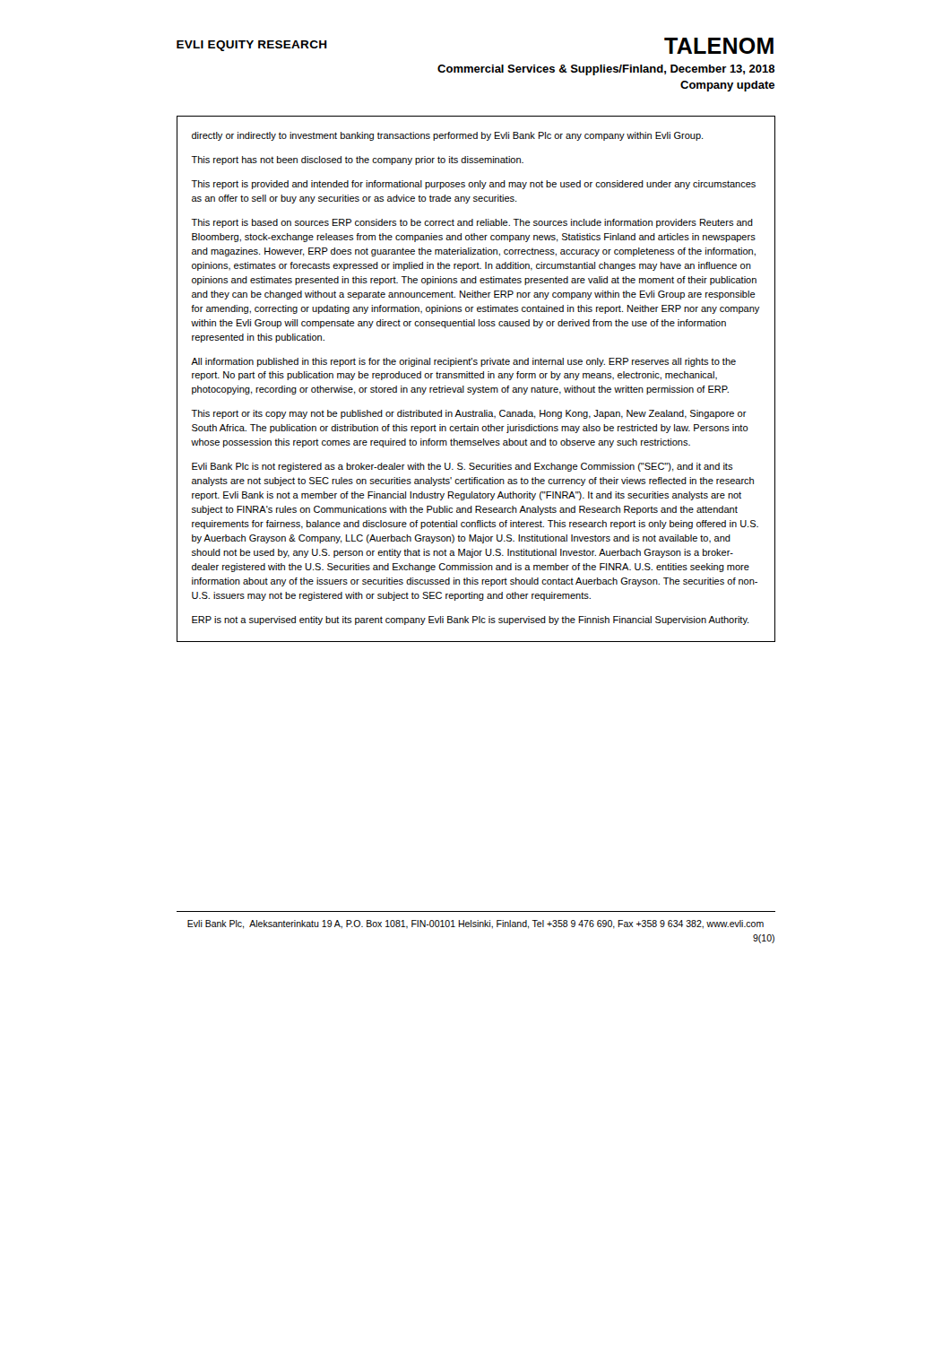EVLI EQUITY RESEARCH
TALENOM
Commercial Services & Supplies/Finland, December 13, 2018
Company update
directly or indirectly to investment banking transactions performed by Evli Bank Plc or any company within Evli Group.
This report has not been disclosed to the company prior to its dissemination.
This report is provided and intended for informational purposes only and may not be used or considered under any circumstances as an offer to sell or buy any securities or as advice to trade any securities.
This report is based on sources ERP considers to be correct and reliable. The sources include information providers Reuters and Bloomberg, stock-exchange releases from the companies and other company news, Statistics Finland and articles in newspapers and magazines. However, ERP does not guarantee the materialization, correctness, accuracy or completeness of the information, opinions, estimates or forecasts expressed or implied in the report. In addition, circumstantial changes may have an influence on opinions and estimates presented in this report. The opinions and estimates presented are valid at the moment of their publication and they can be changed without a separate announcement. Neither ERP nor any company within the Evli Group are responsible for amending, correcting or updating any information, opinions or estimates contained in this report. Neither ERP nor any company within the Evli Group will compensate any direct or consequential loss caused by or derived from the use of the information represented in this publication.
All information published in this report is for the original recipient's private and internal use only. ERP reserves all rights to the report. No part of this publication may be reproduced or transmitted in any form or by any means, electronic, mechanical, photocopying, recording or otherwise, or stored in any retrieval system of any nature, without the written permission of ERP.
This report or its copy may not be published or distributed in Australia, Canada, Hong Kong, Japan, New Zealand, Singapore or South Africa. The publication or distribution of this report in certain other jurisdictions may also be restricted by law. Persons into whose possession this report comes are required to inform themselves about and to observe any such restrictions.
Evli Bank Plc is not registered as a broker-dealer with the U. S. Securities and Exchange Commission ("SEC"), and it and its analysts are not subject to SEC rules on securities analysts' certification as to the currency of their views reflected in the research report. Evli Bank is not a member of the Financial Industry Regulatory Authority ("FINRA"). It and its securities analysts are not subject to FINRA's rules on Communications with the Public and Research Analysts and Research Reports and the attendant requirements for fairness, balance and disclosure of potential conflicts of interest. This research report is only being offered in U.S. by Auerbach Grayson & Company, LLC (Auerbach Grayson) to Major U.S. Institutional Investors and is not available to, and should not be used by, any U.S. person or entity that is not a Major U.S. Institutional Investor. Auerbach Grayson is a broker-dealer registered with the U.S. Securities and Exchange Commission and is a member of the FINRA. U.S. entities seeking more information about any of the issuers or securities discussed in this report should contact Auerbach Grayson. The securities of non-U.S. issuers may not be registered with or subject to SEC reporting and other requirements.
ERP is not a supervised entity but its parent company Evli Bank Plc is supervised by the Finnish Financial Supervision Authority.
Evli Bank Plc, Aleksanterinkatu 19 A, P.O. Box 1081, FIN-00101 Helsinki, Finland, Tel +358 9 476 690, Fax +358 9 634 382, www.evli.com
9(10)